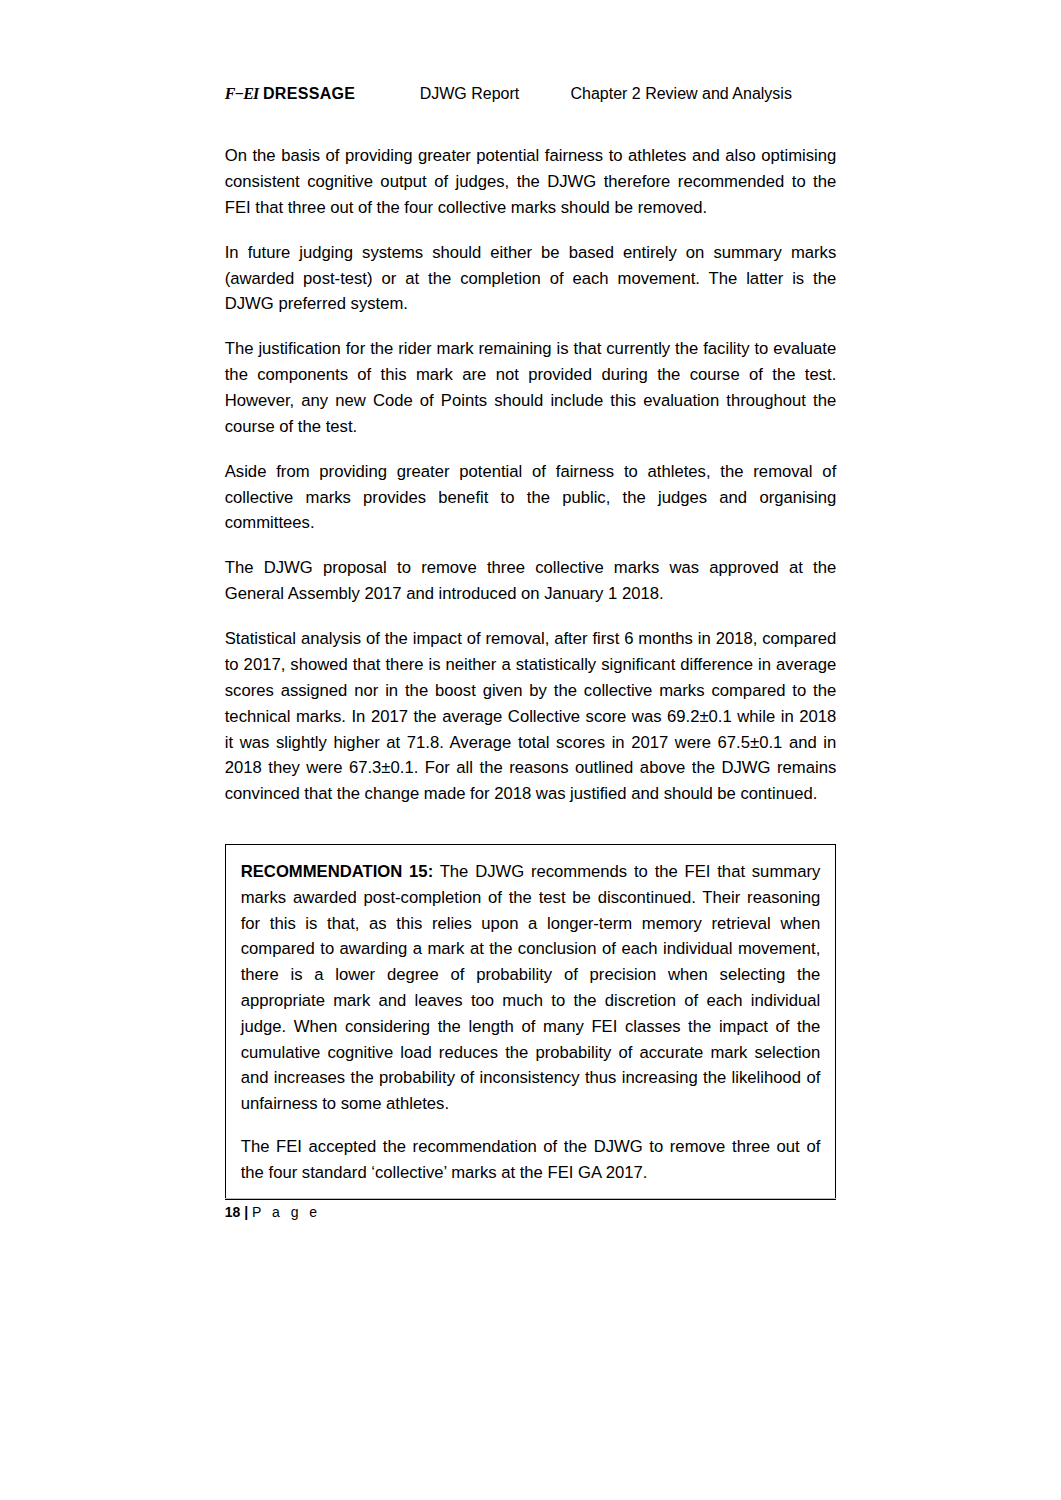F−EI DRESSAGE
DJWG Report Chapter 2 Review and Analysis
On the basis of providing greater potential fairness to athletes and also optimising consistent cognitive output of judges, the DJWG therefore recommended to the FEI that three out of the four collective marks should be removed.
In future judging systems should either be based entirely on summary marks (awarded post-test) or at the completion of each movement. The latter is the DJWG preferred system.
The justification for the rider mark remaining is that currently the facility to evaluate the components of this mark are not provided during the course of the test. However, any new Code of Points should include this evaluation throughout the course of the test.
Aside from providing greater potential of fairness to athletes, the removal of collective marks provides benefit to the public, the judges and organising committees.
The DJWG proposal to remove three collective marks was approved at the General Assembly 2017 and introduced on January 1 2018.
Statistical analysis of the impact of removal, after first 6 months in 2018, compared to 2017, showed that there is neither a statistically significant difference in average scores assigned nor in the boost given by the collective marks compared to the technical marks. In 2017 the average Collective score was 69.2±0.1 while in 2018 it was slightly higher at 71.8. Average total scores in 2017 were 67.5±0.1 and in 2018 they were 67.3±0.1. For all the reasons outlined above the DJWG remains convinced that the change made for 2018 was justified and should be continued.
RECOMMENDATION 15: The DJWG recommends to the FEI that summary marks awarded post-completion of the test be discontinued. Their reasoning for this is that, as this relies upon a longer-term memory retrieval when compared to awarding a mark at the conclusion of each individual movement, there is a lower degree of probability of precision when selecting the appropriate mark and leaves too much to the discretion of each individual judge. When considering the length of many FEI classes the impact of the cumulative cognitive load reduces the probability of accurate mark selection and increases the probability of inconsistency thus increasing the likelihood of unfairness to some athletes.
The FEI accepted the recommendation of the DJWG to remove three out of the four standard ‘collective’ marks at the FEI GA 2017.
18 | P a g e